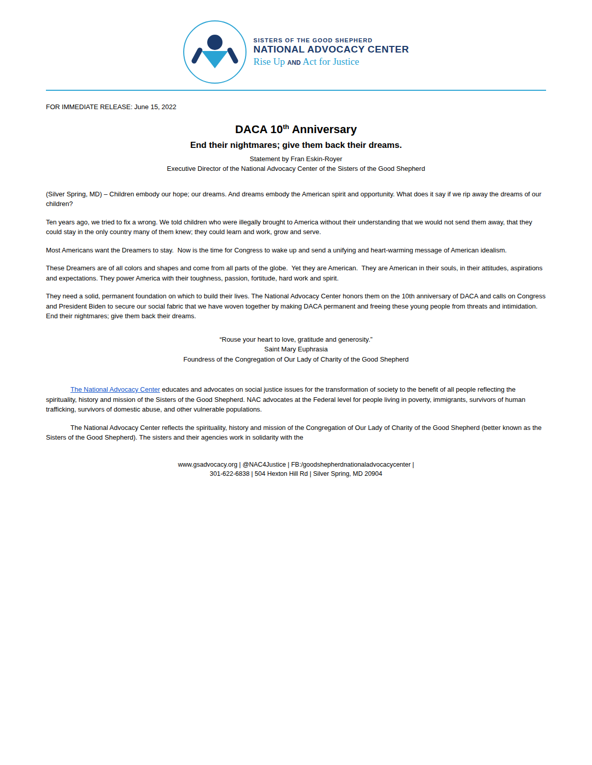SISTERS OF THE GOOD SHEPHERD
NATIONAL ADVOCACY CENTER
Rise Up AND Act for Justice
FOR IMMEDIATE RELEASE: June 15, 2022
DACA 10th Anniversary
End their nightmares; give them back their dreams.
Statement by Fran Eskin-Royer
Executive Director of the National Advocacy Center of the Sisters of the Good Shepherd
(Silver Spring, MD) – Children embody our hope; our dreams. And dreams embody the American spirit and opportunity. What does it say if we rip away the dreams of our children?
Ten years ago, we tried to fix a wrong. We told children who were illegally brought to America without their understanding that we would not send them away, that they could stay in the only country many of them knew; they could learn and work, grow and serve.
Most Americans want the Dreamers to stay. Now is the time for Congress to wake up and send a unifying and heart-warming message of American idealism.
These Dreamers are of all colors and shapes and come from all parts of the globe. Yet they are American. They are American in their souls, in their attitudes, aspirations and expectations. They power America with their toughness, passion, fortitude, hard work and spirit.
They need a solid, permanent foundation on which to build their lives. The National Advocacy Center honors them on the 10th anniversary of DACA and calls on Congress and President Biden to secure our social fabric that we have woven together by making DACA permanent and freeing these young people from threats and intimidation. End their nightmares; give them back their dreams.
“Rouse your heart to love, gratitude and generosity.”
Saint Mary Euphrasia
Foundress of the Congregation of Our Lady of Charity of the Good Shepherd
The National Advocacy Center educates and advocates on social justice issues for the transformation of society to the benefit of all people reflecting the spirituality, history and mission of the Sisters of the Good Shepherd. NAC advocates at the Federal level for people living in poverty, immigrants, survivors of human trafficking, survivors of domestic abuse, and other vulnerable populations.
The National Advocacy Center reflects the spirituality, history and mission of the Congregation of Our Lady of Charity of the Good Shepherd (better known as the Sisters of the Good Shepherd). The sisters and their agencies work in solidarity with the
www.gsadvocacy.org | @NAC4Justice | FB:/goodshepherdnationaladvocacycenter |
301-622-6838 | 504 Hexton Hill Rd | Silver Spring, MD 20904